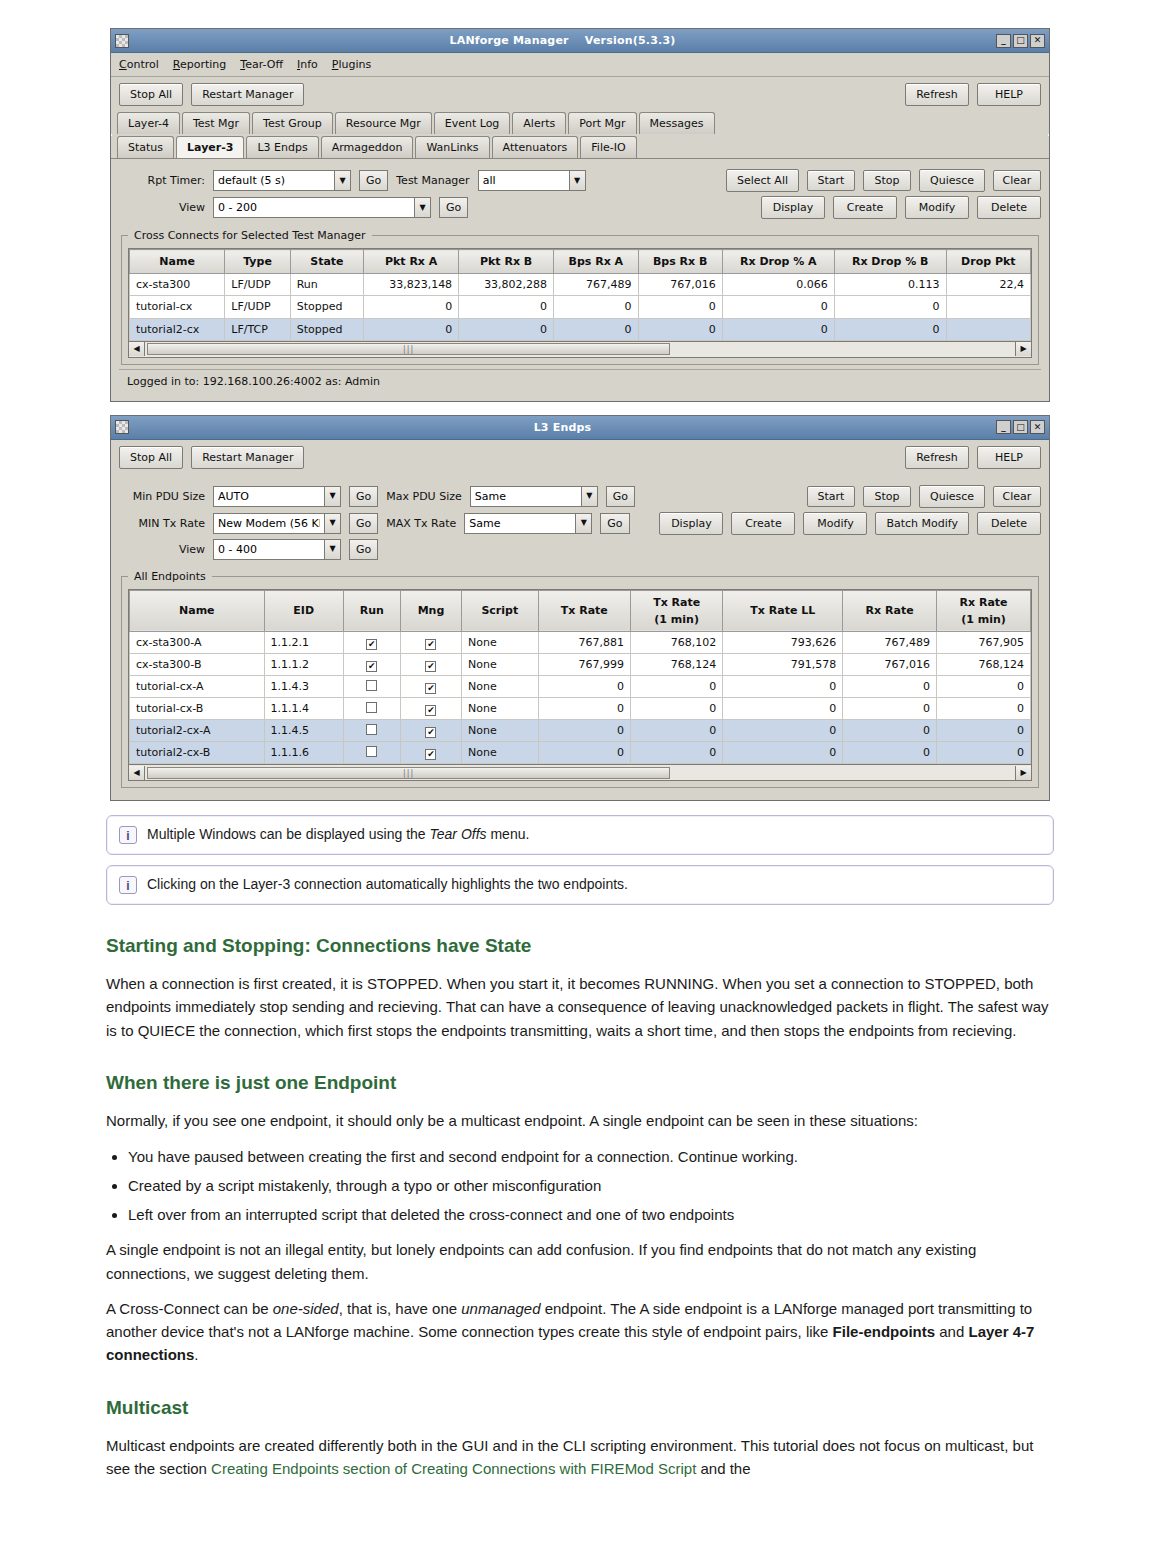LANforge Manager Version(5.3.3) _□✕
Control Reporting Tear-Off Info Plugins
Stop All Restart Manager Refresh HELP
Layer-4 Test Mgr Test Group Resource Mgr Event Log Alerts Port Mgr Messages
Status Layer-3 L3 Endps Armageddon WanLinks Attenuators File-IO
Rpt Timer: ▼ Go Test Manager ▼ Select All Start Stop Quiesce Clear
View ▼ Go Display Create Modify Delete
Cross Connects for Selected Test Manager
| Name | Type | State | Pkt Rx A | Pkt Rx B | Bps Rx A | Bps Rx B | Rx Drop % A | Rx Drop % B | Drop Pkt |
| --- | --- | --- | --- | --- | --- | --- | --- | --- | --- |
| cx-sta300 | LF/UDP | Run | 33,823,148 | 33,802,288 | 767,489 | 767,016 | 0.066 | 0.113 | 22,4 |
| tutorial-cx | LF/UDP | Stopped | 0 | 0 | 0 | 0 | 0 | 0 | |
| tutorial2-cx | LF/TCP | Stopped | 0 | 0 | 0 | 0 | 0 | 0 | |
◀ ||| ▶
Logged in to: 192.168.100.26:4002 as: Admin
L3 Endps _□✕
Stop All Restart Manager Refresh HELP
Min PDU Size ▼ Go Max PDU Size ▼ Go Start Stop Quiesce Clear
MIN Tx Rate ▼ Go MAX Tx Rate ▼ Go Display Create Modify Batch Modify Delete
View ▼ Go
All Endpoints
| Name | EID | Run | Mng | Script | Tx Rate | Tx Rate (1 min) | Tx Rate LL | Rx Rate | Rx Rate (1 min) |
| --- | --- | --- | --- | --- | --- | --- | --- | --- | --- |
| cx-sta300-A | 1.1.2.1 | | | None | 767,881 | 768,102 | 793,626 | 767,489 | 767,905 |
| cx-sta300-B | 1.1.1.2 | | | None | 767,999 | 768,124 | 791,578 | 767,016 | 768,124 |
| tutorial-cx-A | 1.1.4.3 | | | None | 0 | 0 | 0 | 0 | 0 |
| tutorial-cx-B | 1.1.1.4 | | | None | 0 | 0 | 0 | 0 | 0 |
| tutorial2-cx-A | 1.1.4.5 | | | None | 0 | 0 | 0 | 0 | 0 |
| tutorial2-cx-B | 1.1.1.6 | | | None | 0 | 0 | 0 | 0 | 0 |
◀ ||| ▶
i Multiple Windows can be displayed using the Tear Offs menu.
i Clicking on the Layer-3 connection automatically highlights the two endpoints.
Starting and Stopping: Connections have State
When a connection is first created, it is STOPPED. When you start it, it becomes RUNNING. When you set a connection to STOPPED, both endpoints immediately stop sending and recieving. That can have a consequence of leaving unacknowledged packets in flight. The safest way is to QUIECE the connection, which first stops the endpoints transmitting, waits a short time, and then stops the endpoints from recieving.
When there is just one Endpoint
Normally, if you see one endpoint, it should only be a multicast endpoint. A single endpoint can be seen in these situations:
You have paused between creating the first and second endpoint for a connection. Continue working.
Created by a script mistakenly, through a typo or other misconfiguration
Left over from an interrupted script that deleted the cross-connect and one of two endpoints
A single endpoint is not an illegal entity, but lonely endpoints can add confusion. If you find endpoints that do not match any existing connections, we suggest deleting them.
A Cross-Connect can be one-sided, that is, have one unmanaged endpoint. The A side endpoint is a LANforge managed port transmitting to another device that's not a LANforge machine. Some connection types create this style of endpoint pairs, like File-endpoints and Layer 4-7 connections.
Multicast
Multicast endpoints are created differently both in the GUI and in the CLI scripting environment. This tutorial does not focus on multicast, but see the section Creating Endpoints section of Creating Connections with FIREMod Script and the